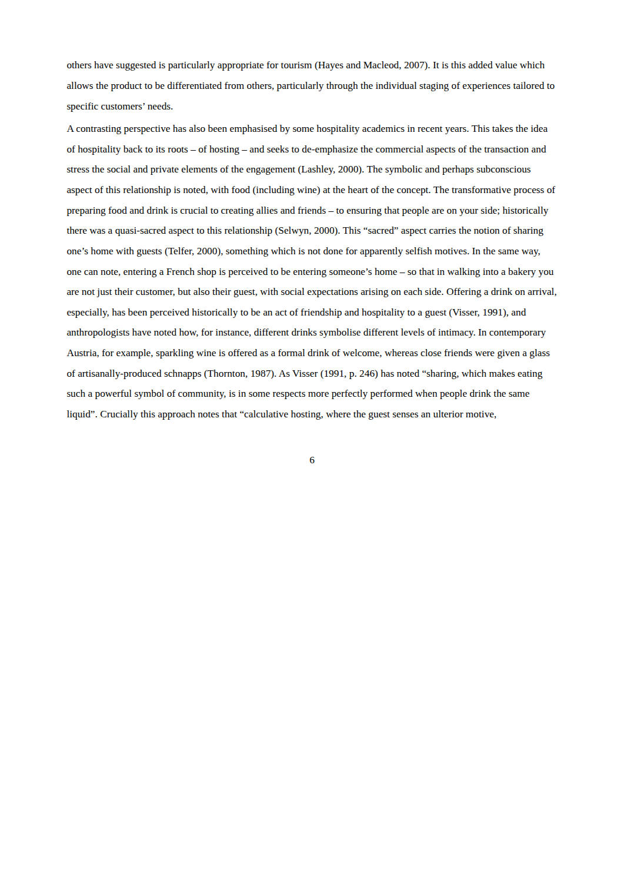others have suggested is particularly appropriate for tourism (Hayes and Macleod, 2007). It is this added value which allows the product to be differentiated from others, particularly through the individual staging of experiences tailored to specific customers’ needs.
A contrasting perspective has also been emphasised by some hospitality academics in recent years. This takes the idea of hospitality back to its roots – of hosting – and seeks to de-emphasize the commercial aspects of the transaction and stress the social and private elements of the engagement (Lashley, 2000). The symbolic and perhaps subconscious aspect of this relationship is noted, with food (including wine) at the heart of the concept. The transformative process of preparing food and drink is crucial to creating allies and friends – to ensuring that people are on your side; historically there was a quasi-sacred aspect to this relationship (Selwyn, 2000). This “sacred” aspect carries the notion of sharing one’s home with guests (Telfer, 2000), something which is not done for apparently selfish motives. In the same way, one can note, entering a French shop is perceived to be entering someone’s home – so that in walking into a bakery you are not just their customer, but also their guest, with social expectations arising on each side. Offering a drink on arrival, especially, has been perceived historically to be an act of friendship and hospitality to a guest (Visser, 1991), and anthropologists have noted how, for instance, different drinks symbolise different levels of intimacy. In contemporary Austria, for example, sparkling wine is offered as a formal drink of welcome, whereas close friends were given a glass of artisanally-produced schnapps (Thornton, 1987). As Visser (1991, p. 246) has noted “sharing, which makes eating such a powerful symbol of community, is in some respects more perfectly performed when people drink the same liquid”. Crucially this approach notes that “calculative hosting, where the guest senses an ulterior motive,
6